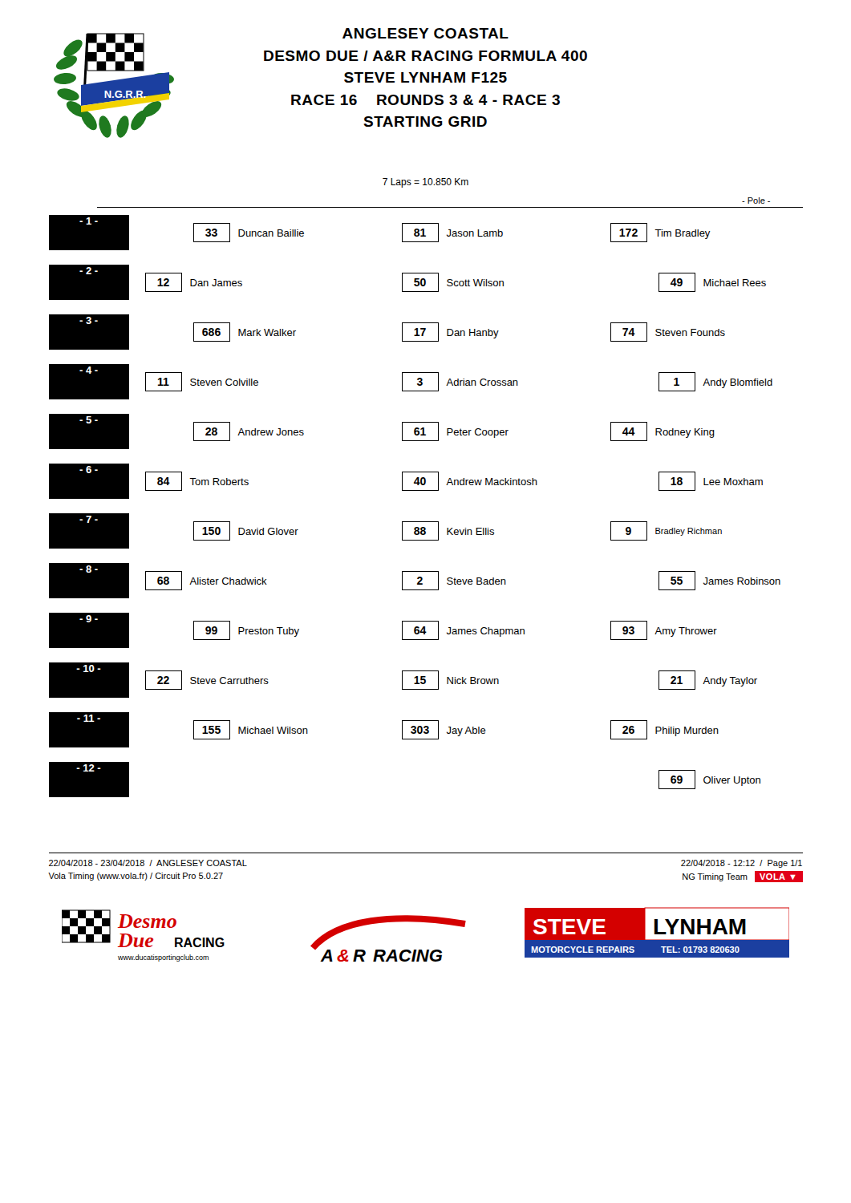N.G.R.R.
ANGLESEY COASTAL
DESMO DUE / A&R RACING FORMULA 400
STEVE LYNHAM F125
RACE 16 ROUNDS 3 & 4 - RACE 3
STARTING GRID
7 Laps = 10.850 Km
- Pole -
| - 1 - | 33 Duncan Baillie | 81 Jason Lamb | 172 Tim Bradley |
| - 2 - | 12 Dan James | 50 Scott Wilson | 49 Michael Rees |
| - 3 - | 686 Mark Walker | 17 Dan Hanby | 74 Steven Founds |
| - 4 - | 11 Steven Colville | 3 Adrian Crossan | 1 Andy Blomfield |
| - 5 - | 28 Andrew Jones | 61 Peter Cooper | 44 Rodney King |
| - 6 - | 84 Tom Roberts | 40 Andrew Mackintosh | 18 Lee Moxham |
| - 7 - | 150 David Glover | 88 Kevin Ellis | 9 Bradley Richman |
| - 8 - | 68 Alister Chadwick | 2 Steve Baden | 55 James Robinson |
| - 9 - | 99 Preston Tuby | 64 James Chapman | 93 Amy Thrower |
| - 10 - | 22 Steve Carruthers | 15 Nick Brown | 21 Andy Taylor |
| - 11 - | 155 Michael Wilson | 303 Jay Able | 26 Philip Murden |
| - 12 - | | | 69 Oliver Upton |
22/04/2018 - 23/04/2018 / ANGLESEY COASTAL 22/04/2018 - 12:12 / Page 1/1
Vola Timing (www.vola.fr) / Circuit Pro 5.0.27 NG Timing Team VOLA ▼
Desmo Due RACING www.ducatisportingclub.com
A & R RACING
STEVE LYNHAM MOTORCYCLE REPAIRS TEL: 01793 820630